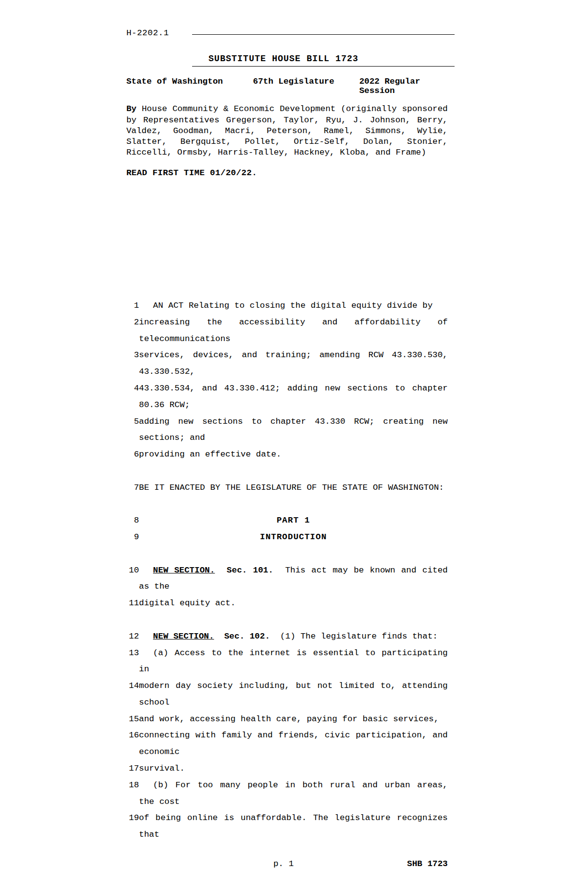H-2202.1
SUBSTITUTE HOUSE BILL 1723
State of Washington 67th Legislature 2022 Regular Session
By House Community & Economic Development (originally sponsored by Representatives Gregerson, Taylor, Ryu, J. Johnson, Berry, Valdez, Goodman, Macri, Peterson, Ramel, Simmons, Wylie, Slatter, Bergquist, Pollet, Ortiz-Self, Dolan, Stonier, Riccelli, Ormsby, Harris-Talley, Hackney, Kloba, and Frame)
READ FIRST TIME 01/20/22.
| 1 | AN ACT Relating to closing the digital equity divide by |
| 2 | increasing the accessibility and affordability of telecommunications |
| 3 | services, devices, and training; amending RCW 43.330.530, 43.330.532, |
| 4 | 43.330.534, and 43.330.412; adding new sections to chapter 80.36 RCW; |
| 5 | adding new sections to chapter 43.330 RCW; creating new sections; and |
| 6 | providing an effective date. |
| 7 | BE IT ENACTED BY THE LEGISLATURE OF THE STATE OF WASHINGTON: |
| 8 | PART 1 |
| 9 | INTRODUCTION |
| 10 | NEW SECTION. Sec. 101. This act may be known and cited as the |
| 11 | digital equity act. |
| 12 | NEW SECTION. Sec. 102. (1) The legislature finds that: |
| 13 | (a) Access to the internet is essential to participating in |
| 14 | modern day society including, but not limited to, attending school |
| 15 | and work, accessing health care, paying for basic services, |
| 16 | connecting with family and friends, civic participation, and economic |
| 17 | survival. |
| 18 | (b) For too many people in both rural and urban areas, the cost |
| 19 | of being online is unaffordable. The legislature recognizes that |
p. 1 SHB 1723